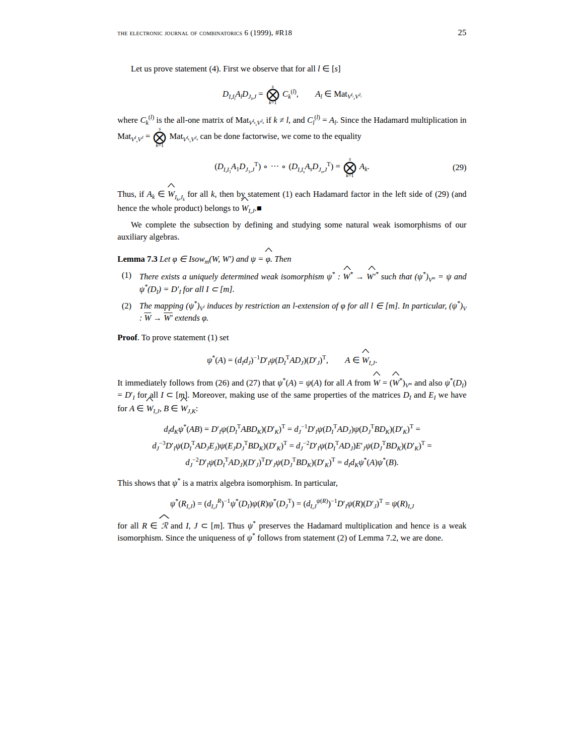the electronic journal of combinatorics 6 (1999), #R18 25
Let us prove statement (4). First we observe that for all l ∈ [s]
DI,IlAlDJl,J = s⨂k=1 Ck(l), Al ∈ MatVIl,VJl
where Ck(l) is the all-one matrix of MatVIk,VJk if k ≠ l, and Cl(l) = Al. Since the Hadamard multiplication in MatVI,VJ = s⨂k=1 MatVIk,VJk can be done factorwise, we come to the equality
(DI,I1A1DJ1,JT) ∘ ··· ∘ (DI,IsAsDJs,JT) = s⨂k=1 Ak. (29)
Thus, if Ak ∈ WIk,Jk for all k, then by statement (1) each Hadamard factor in the left side of (29) (and hence the whole product) belongs to WI,J.■
We complete the subsection by defining and studying some natural weak isomorphisms of our auxiliary algebras.
Lemma 7.3 Let φ ∈ Isowm(W, W′) and ψ = φ. Then
There exists a uniquely determined weak isomorphism ψ* : W* → W′* such that (ψ*)Vm = ψ and ψ*(DI) = D′I for all I ⊂ [m].
The mapping (ψ*)Vl induces by restriction an l-extension of φ for all l ∈ [m]. In particular, (ψ*)V : W → W′ extends φ.
Proof. To prove statement (1) set
ψ*(A) = (dIdJ)−1D′Iψ(DITADJ)(D′J)T, A ∈ WI,J.
It immediately follows from (26) and (27) that ψ*(A) = ψ(A) for all A from W = (W*)Vm and also ψ*(DI) = D′I for all I ⊂ [m]. Moreover, making use of the same properties of the matrices DI and EI we have for A ∈ WI,J, B ∈ WJ,K:
dIdKψ*(AB) = D′Iψ(DITABDK)(D′K)T = dJ−1D′Iψ(DITADJ)ψ(DJTBDK)(D′K)T =
dJ−3D′Iψ(DITADJEJ)ψ(EJDJTBDK)(D′K)T = dJ−2D′Iψ(DITADJ)E′Jψ(DJTBDK)(D′K)T =
dJ−2D′Iψ(DITADJ)(D′J)TD′Jψ(DJTBDK)(D′K)T = dIdKψ*(A)ψ*(B).
This shows that ψ* is a matrix algebra isomorphism. In particular,
ψ*(RI,J) = (dI,JR)−1ψ*(DI)ψ(R)ψ*(DJT) = (dI,Jψ(R))−1D′Iψ(R)(D′J)T = ψ(R)I,J
for all R ∈ ℛ and I, J ⊂ [m]. Thus ψ* preserves the Hadamard multiplication and hence is a weak isomorphism. Since the uniqueness of ψ* follows from statement (2) of Lemma 7.2, we are done.